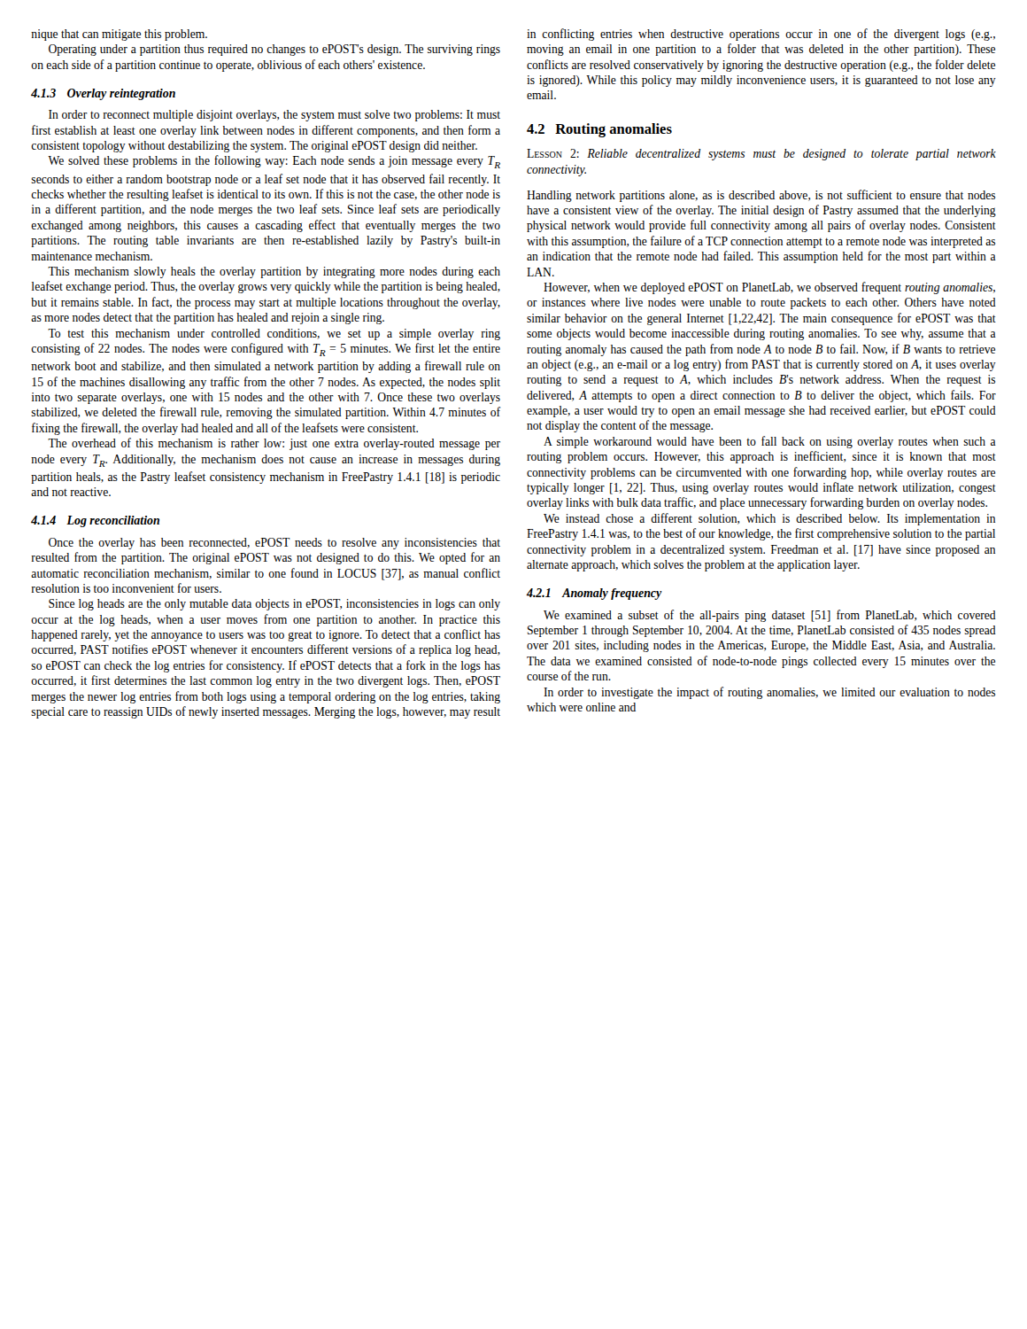nique that can mitigate this problem.
Operating under a partition thus required no changes to ePOST's design. The surviving rings on each side of a partition continue to operate, oblivious of each others' existence.
4.1.3 Overlay reintegration
In order to reconnect multiple disjoint overlays, the system must solve two problems: It must first establish at least one overlay link between nodes in different components, and then form a consistent topology without destabilizing the system. The original ePOST design did neither.
We solved these problems in the following way: Each node sends a join message every TR seconds to either a random bootstrap node or a leaf set node that it has observed fail recently. It checks whether the resulting leafset is identical to its own. If this is not the case, the other node is in a different partition, and the node merges the two leaf sets. Since leaf sets are periodically exchanged among neighbors, this causes a cascading effect that eventually merges the two partitions. The routing table invariants are then re-established lazily by Pastry's built-in maintenance mechanism.
This mechanism slowly heals the overlay partition by integrating more nodes during each leafset exchange period. Thus, the overlay grows very quickly while the partition is being healed, but it remains stable. In fact, the process may start at multiple locations throughout the overlay, as more nodes detect that the partition has healed and rejoin a single ring.
To test this mechanism under controlled conditions, we set up a simple overlay ring consisting of 22 nodes. The nodes were configured with TR = 5 minutes. We first let the entire network boot and stabilize, and then simulated a network partition by adding a firewall rule on 15 of the machines disallowing any traffic from the other 7 nodes. As expected, the nodes split into two separate overlays, one with 15 nodes and the other with 7. Once these two overlays stabilized, we deleted the firewall rule, removing the simulated partition. Within 4.7 minutes of fixing the firewall, the overlay had healed and all of the leafsets were consistent.
The overhead of this mechanism is rather low: just one extra overlay-routed message per node every TR. Additionally, the mechanism does not cause an increase in messages during partition heals, as the Pastry leafset consistency mechanism in FreePastry 1.4.1 [18] is periodic and not reactive.
4.1.4 Log reconciliation
Once the overlay has been reconnected, ePOST needs to resolve any inconsistencies that resulted from the partition. The original ePOST was not designed to do this. We opted for an automatic reconciliation mechanism, similar to one found in LOCUS [37], as manual conflict resolution is too inconvenient for users.
Since log heads are the only mutable data objects in ePOST, inconsistencies in logs can only occur at the log heads, when a user moves from one partition to another. In practice this happened rarely, yet the annoyance to users was too great to ignore. To detect that a conflict has occurred, PAST notifies ePOST whenever it encounters different versions of a replica log head, so ePOST can check the log entries for consistency. If ePOST detects that a fork in the logs has occurred, it first determines the last common log entry in the two divergent logs. Then, ePOST merges the newer log entries from both logs using a temporal ordering on the log entries, taking special care to reassign UIDs of newly inserted messages. Merging the logs, however, may result in conflicting entries when destructive operations occur in one of the divergent logs (e.g., moving an email in one partition to a folder that was deleted in the other partition). These conflicts are resolved conservatively by ignoring the destructive operation (e.g., the folder delete is ignored). While this policy may mildly inconvenience users, it is guaranteed to not lose any email.
4.2 Routing anomalies
Lesson 2: Reliable decentralized systems must be designed to tolerate partial network connectivity.
Handling network partitions alone, as is described above, is not sufficient to ensure that nodes have a consistent view of the overlay. The initial design of Pastry assumed that the underlying physical network would provide full connectivity among all pairs of overlay nodes. Consistent with this assumption, the failure of a TCP connection attempt to a remote node was interpreted as an indication that the remote node had failed. This assumption held for the most part within a LAN.
However, when we deployed ePOST on PlanetLab, we observed frequent routing anomalies, or instances where live nodes were unable to route packets to each other. Others have noted similar behavior on the general Internet [1,22,42]. The main consequence for ePOST was that some objects would become inaccessible during routing anomalies. To see why, assume that a routing anomaly has caused the path from node A to node B to fail. Now, if B wants to retrieve an object (e.g., an e-mail or a log entry) from PAST that is currently stored on A, it uses overlay routing to send a request to A, which includes B's network address. When the request is delivered, A attempts to open a direct connection to B to deliver the object, which fails. For example, a user would try to open an email message she had received earlier, but ePOST could not display the content of the message.
A simple workaround would have been to fall back on using overlay routes when such a routing problem occurs. However, this approach is inefficient, since it is known that most connectivity problems can be circumvented with one forwarding hop, while overlay routes are typically longer [1, 22]. Thus, using overlay routes would inflate network utilization, congest overlay links with bulk data traffic, and place unnecessary forwarding burden on overlay nodes.
We instead chose a different solution, which is described below. Its implementation in FreePastry 1.4.1 was, to the best of our knowledge, the first comprehensive solution to the partial connectivity problem in a decentralized system. Freedman et al. [17] have since proposed an alternate approach, which solves the problem at the application layer.
4.2.1 Anomaly frequency
We examined a subset of the all-pairs ping dataset [51] from PlanetLab, which covered September 1 through September 10, 2004. At the time, PlanetLab consisted of 435 nodes spread over 201 sites, including nodes in the Americas, Europe, the Middle East, Asia, and Australia. The data we examined consisted of node-to-node pings collected every 15 minutes over the course of the run.
In order to investigate the impact of routing anomalies, we limited our evaluation to nodes which were online and